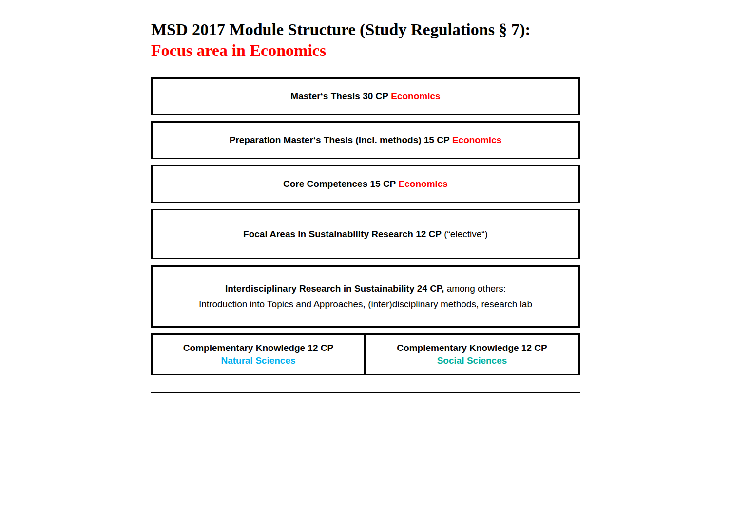MSD 2017 Module Structure (Study Regulations § 7):
Focus area in Economics
Master‘s Thesis 30 CP Economics
Preparation Master‘s Thesis (incl. methods) 15 CP Economics
Core Competences 15 CP Economics
Focal Areas in Sustainability Research 12 CP (“elective“)
Interdisciplinary Research in Sustainability 24 CP, among others:
Introduction into Topics and Approaches, (inter)disciplinary methods, research lab
Complementary Knowledge 12 CP
Natural Sciences
Complementary Knowledge 12 CP
Social Sciences